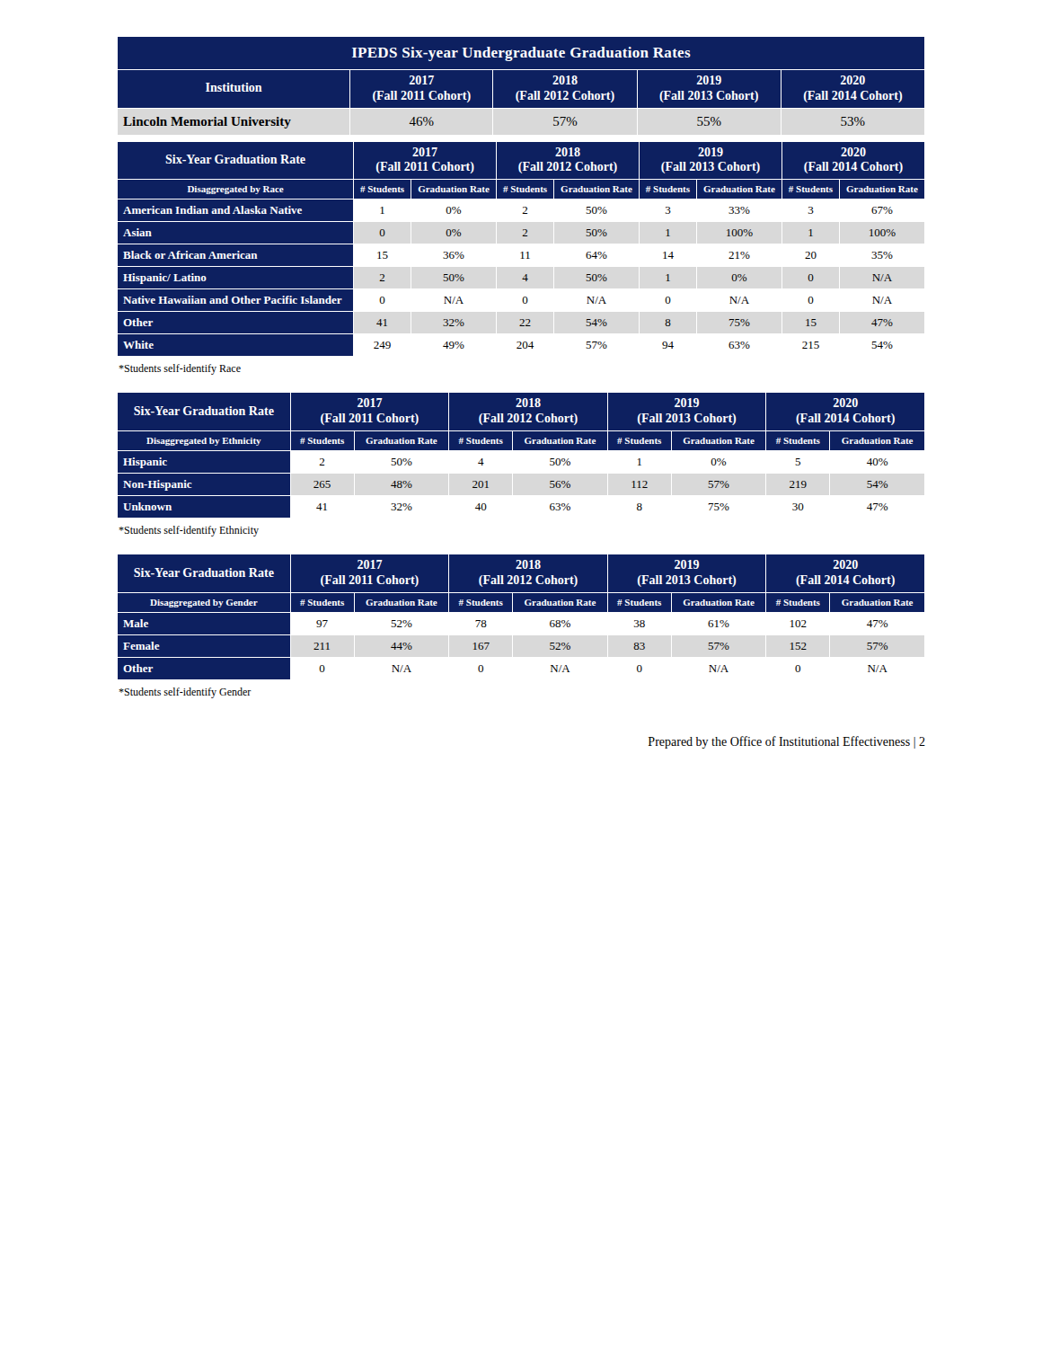| IPEDS Six-year Undergraduate Graduation Rates |
| --- |
| Institution | 2017 (Fall 2011 Cohort) | 2018 (Fall 2012 Cohort) | 2019 (Fall 2013 Cohort) | 2020 (Fall 2014 Cohort) |
| Lincoln Memorial University | 46% | 57% | 55% | 53% |
| Six-Year Graduation Rate | 2017 (Fall 2011 Cohort) | 2018 (Fall 2012 Cohort) | 2019 (Fall 2013 Cohort) | 2020 (Fall 2014 Cohort) |
| --- | --- | --- | --- | --- |
| Disaggregated by Race | # Students | Graduation Rate | # Students | Graduation Rate | # Students | Graduation Rate | # Students | Graduation Rate |
| American Indian and Alaska Native | 1 | 0% | 2 | 50% | 3 | 33% | 3 | 67% |
| Asian | 0 | 0% | 2 | 50% | 1 | 100% | 1 | 100% |
| Black or African American | 15 | 36% | 11 | 64% | 14 | 21% | 20 | 35% |
| Hispanic/ Latino | 2 | 50% | 4 | 50% | 1 | 0% | 0 | N/A |
| Native Hawaiian and Other Pacific Islander | 0 | N/A | 0 | N/A | 0 | N/A | 0 | N/A |
| Other | 41 | 32% | 22 | 54% | 8 | 75% | 15 | 47% |
| White | 249 | 49% | 204 | 57% | 94 | 63% | 215 | 54% |
*Students self-identify Race
| Six-Year Graduation Rate | 2017 (Fall 2011 Cohort) | 2018 (Fall 2012 Cohort) | 2019 (Fall 2013 Cohort) | 2020 (Fall 2014 Cohort) |
| --- | --- | --- | --- | --- |
| Disaggregated by Ethnicity | # Students | Graduation Rate | # Students | Graduation Rate | # Students | Graduation Rate | # Students | Graduation Rate |
| Hispanic | 2 | 50% | 4 | 50% | 1 | 0% | 5 | 40% |
| Non-Hispanic | 265 | 48% | 201 | 56% | 112 | 57% | 219 | 54% |
| Unknown | 41 | 32% | 40 | 63% | 8 | 75% | 30 | 47% |
*Students self-identify Ethnicity
| Six-Year Graduation Rate | 2017 (Fall 2011 Cohort) | 2018 (Fall 2012 Cohort) | 2019 (Fall 2013 Cohort) | 2020 (Fall 2014 Cohort) |
| --- | --- | --- | --- | --- |
| Disaggregated by Gender | # Students | Graduation Rate | # Students | Graduation Rate | # Students | Graduation Rate | # Students | Graduation Rate |
| Male | 97 | 52% | 78 | 68% | 38 | 61% | 102 | 47% |
| Female | 211 | 44% | 167 | 52% | 83 | 57% | 152 | 57% |
| Other | 0 | N/A | 0 | N/A | 0 | N/A | 0 | N/A |
*Students self-identify Gender
Prepared by the Office of Institutional Effectiveness | 2